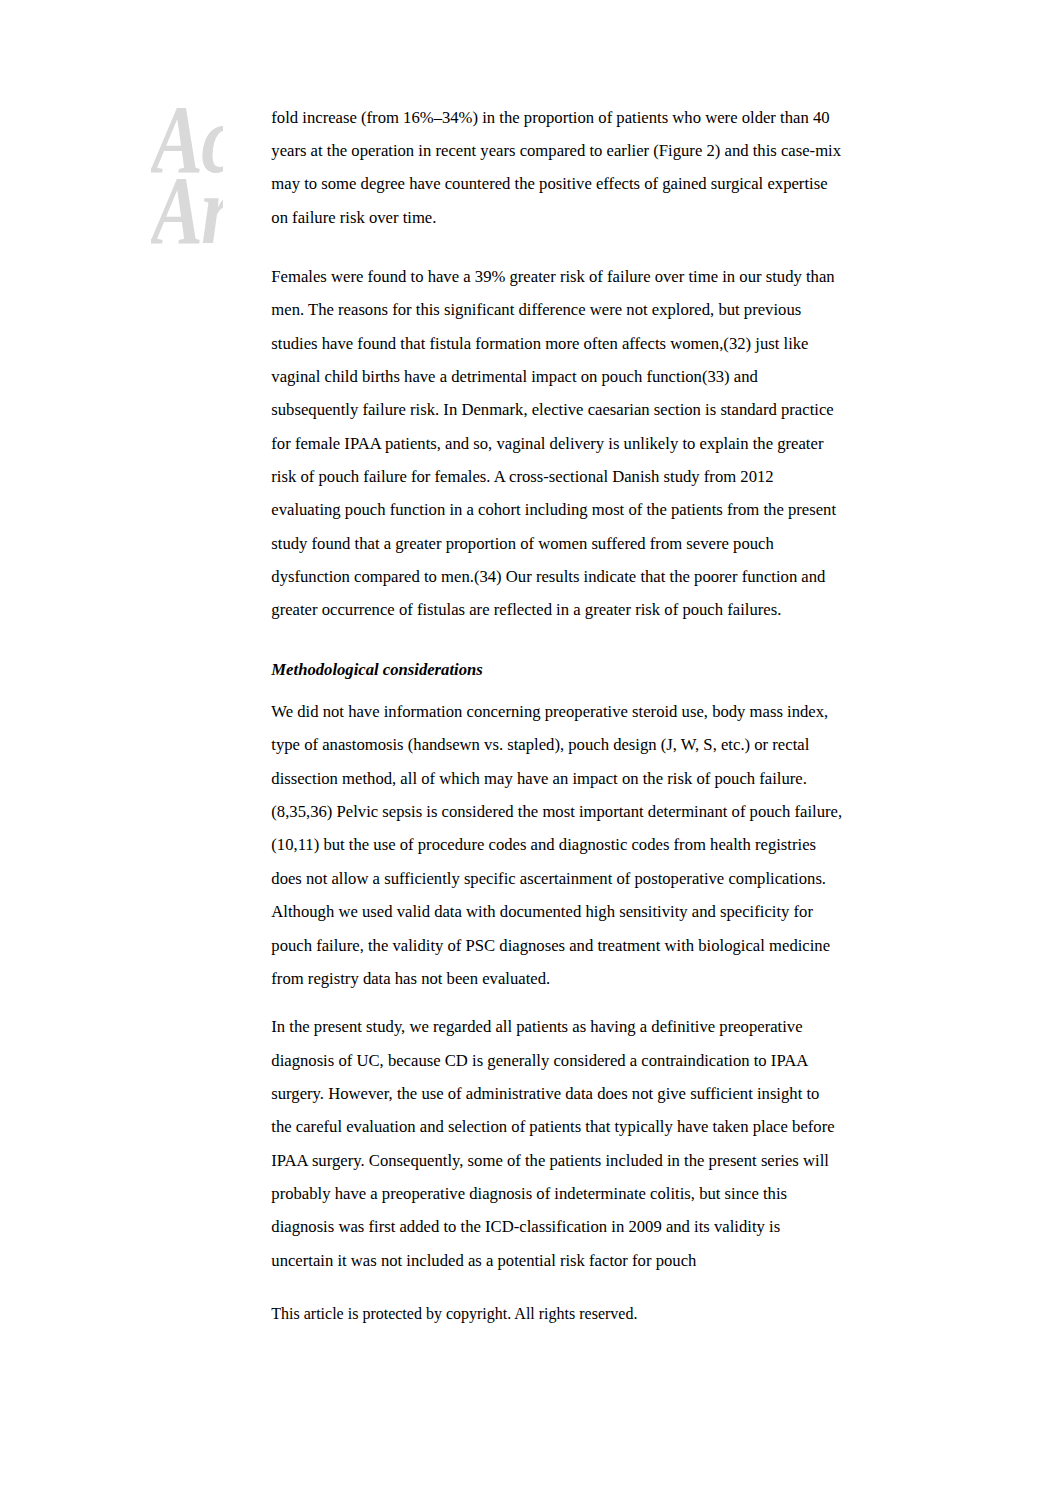Accepted Article
fold increase (from 16%–34%) in the proportion of patients who were older than 40 years at the operation in recent years compared to earlier (Figure 2) and this case-mix may to some degree have countered the positive effects of gained surgical expertise on failure risk over time.
Females were found to have a 39% greater risk of failure over time in our study than men. The reasons for this significant difference were not explored, but previous studies have found that fistula formation more often affects women,(32) just like vaginal child births have a detrimental impact on pouch function(33) and subsequently failure risk. In Denmark, elective caesarian section is standard practice for female IPAA patients, and so, vaginal delivery is unlikely to explain the greater risk of pouch failure for females. A cross-sectional Danish study from 2012 evaluating pouch function in a cohort including most of the patients from the present study found that a greater proportion of women suffered from severe pouch dysfunction compared to men.(34) Our results indicate that the poorer function and greater occurrence of fistulas are reflected in a greater risk of pouch failures.
Methodological considerations
We did not have information concerning preoperative steroid use, body mass index, type of anastomosis (handsewn vs. stapled), pouch design (J, W, S, etc.) or rectal dissection method, all of which may have an impact on the risk of pouch failure.(8,35,36) Pelvic sepsis is considered the most important determinant of pouch failure, (10,11) but the use of procedure codes and diagnostic codes from health registries does not allow a sufficiently specific ascertainment of postoperative complications. Although we used valid data with documented high sensitivity and specificity for pouch failure, the validity of PSC diagnoses and treatment with biological medicine from registry data has not been evaluated.
In the present study, we regarded all patients as having a definitive preoperative diagnosis of UC, because CD is generally considered a contraindication to IPAA surgery. However, the use of administrative data does not give sufficient insight to the careful evaluation and selection of patients that typically have taken place before IPAA surgery. Consequently, some of the patients included in the present series will probably have a preoperative diagnosis of indeterminate colitis, but since this diagnosis was first added to the ICD-classification in 2009 and its validity is uncertain it was not included as a potential risk factor for pouch
This article is protected by copyright. All rights reserved.